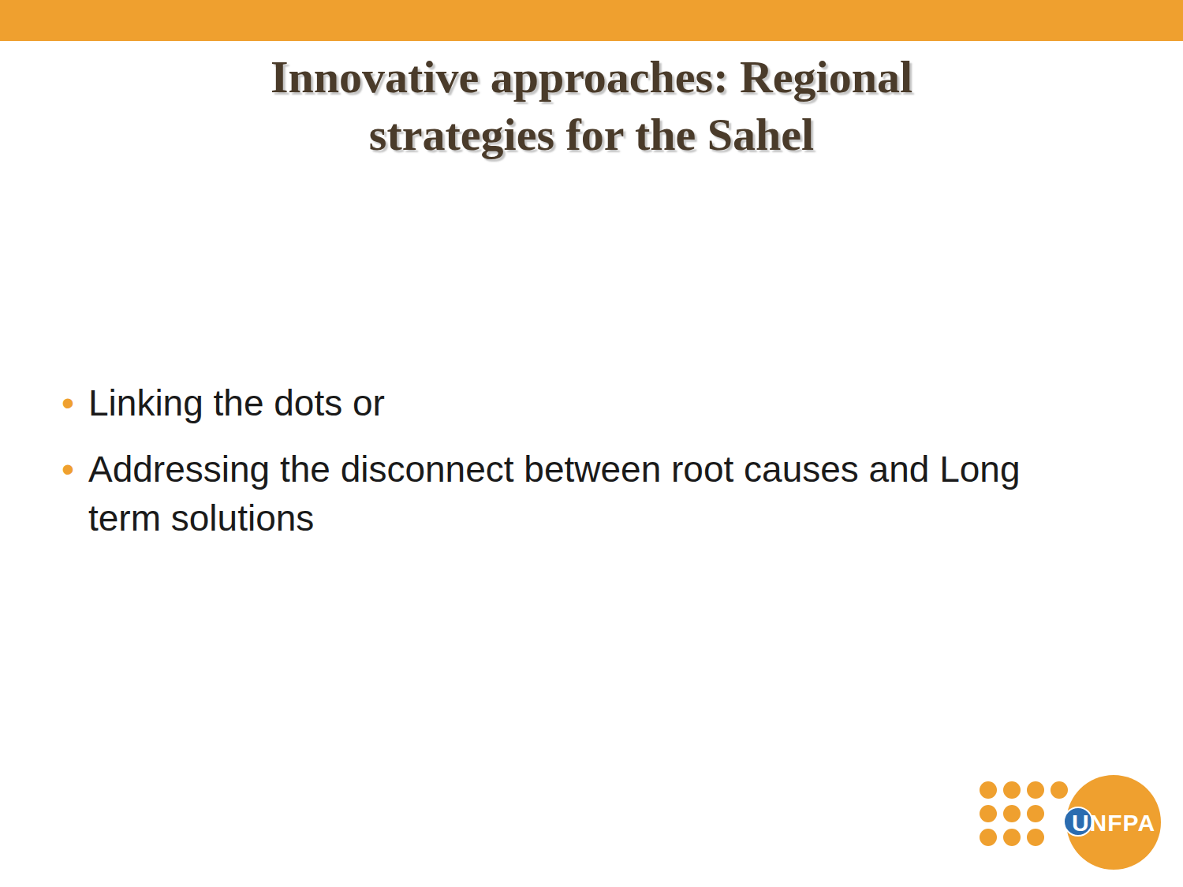Innovative approaches: Regional
strategies for the Sahel
Linking the dots or
Addressing the disconnect between root causes and Long term solutions
UNFPA